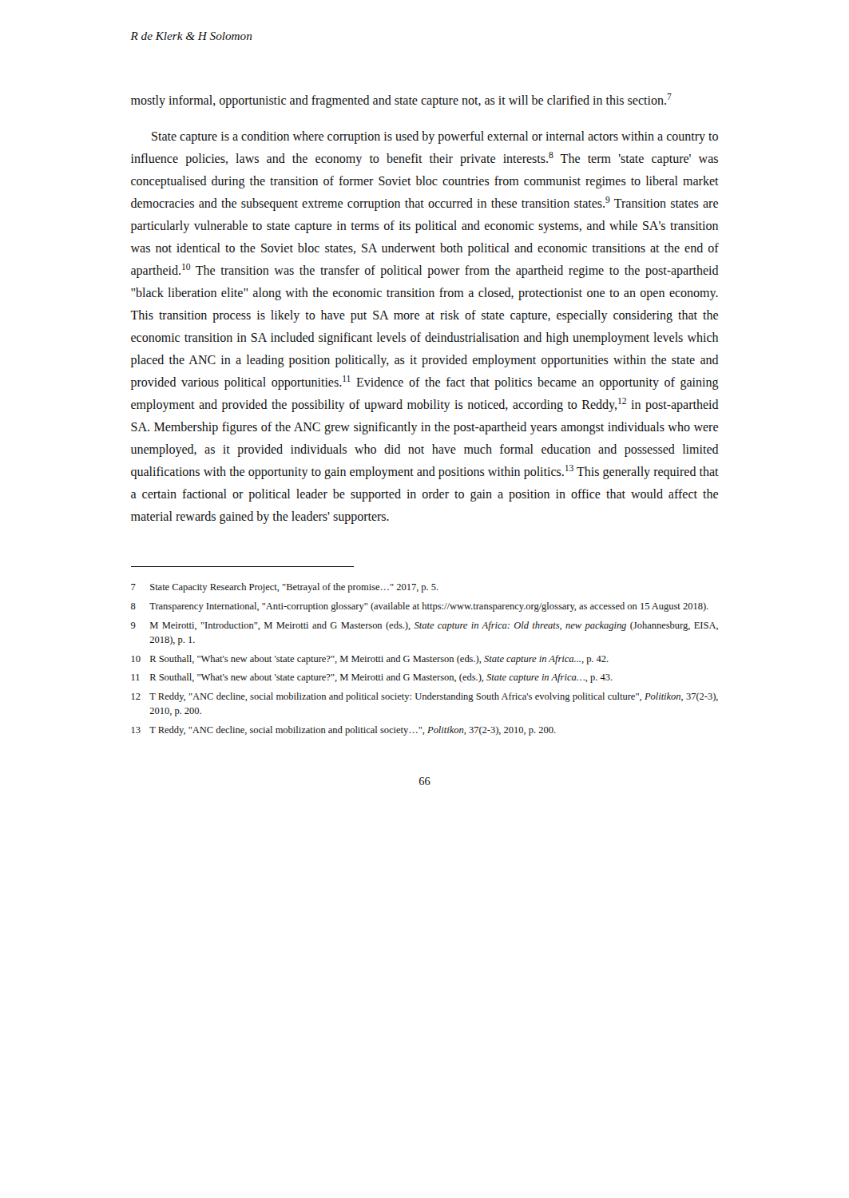R de Klerk & H Solomon
mostly informal, opportunistic and fragmented and state capture not, as it will be clarified in this section.7
State capture is a condition where corruption is used by powerful external or internal actors within a country to influence policies, laws and the economy to benefit their private interests.8 The term 'state capture' was conceptualised during the transition of former Soviet bloc countries from communist regimes to liberal market democracies and the subsequent extreme corruption that occurred in these transition states.9 Transition states are particularly vulnerable to state capture in terms of its political and economic systems, and while SA's transition was not identical to the Soviet bloc states, SA underwent both political and economic transitions at the end of apartheid.10 The transition was the transfer of political power from the apartheid regime to the post-apartheid "black liberation elite" along with the economic transition from a closed, protectionist one to an open economy. This transition process is likely to have put SA more at risk of state capture, especially considering that the economic transition in SA included significant levels of deindustrialisation and high unemployment levels which placed the ANC in a leading position politically, as it provided employment opportunities within the state and provided various political opportunities.11 Evidence of the fact that politics became an opportunity of gaining employment and provided the possibility of upward mobility is noticed, according to Reddy,12 in post-apartheid SA. Membership figures of the ANC grew significantly in the post-apartheid years amongst individuals who were unemployed, as it provided individuals who did not have much formal education and possessed limited qualifications with the opportunity to gain employment and positions within politics.13 This generally required that a certain factional or political leader be supported in order to gain a position in office that would affect the material rewards gained by the leaders' supporters.
7 State Capacity Research Project, "Betrayal of the promise…" 2017, p. 5.
8 Transparency International, "Anti-corruption glossary" (available at https://www.transparency.org/glossary, as accessed on 15 August 2018).
9 M Meirotti, "Introduction", M Meirotti and G Masterson (eds.), State capture in Africa: Old threats, new packaging (Johannesburg, EISA, 2018), p. 1.
10 R Southall, "What's new about 'state capture?", M Meirotti and G Masterson (eds.), State capture in Africa..., p. 42.
11 R Southall, "What's new about 'state capture?", M Meirotti and G Masterson, (eds.), State capture in Africa…, p. 43.
12 T Reddy, "ANC decline, social mobilization and political society: Understanding South Africa's evolving political culture", Politikon, 37(2-3), 2010, p. 200.
13 T Reddy, "ANC decline, social mobilization and political society…", Politikon, 37(2-3), 2010, p. 200.
66